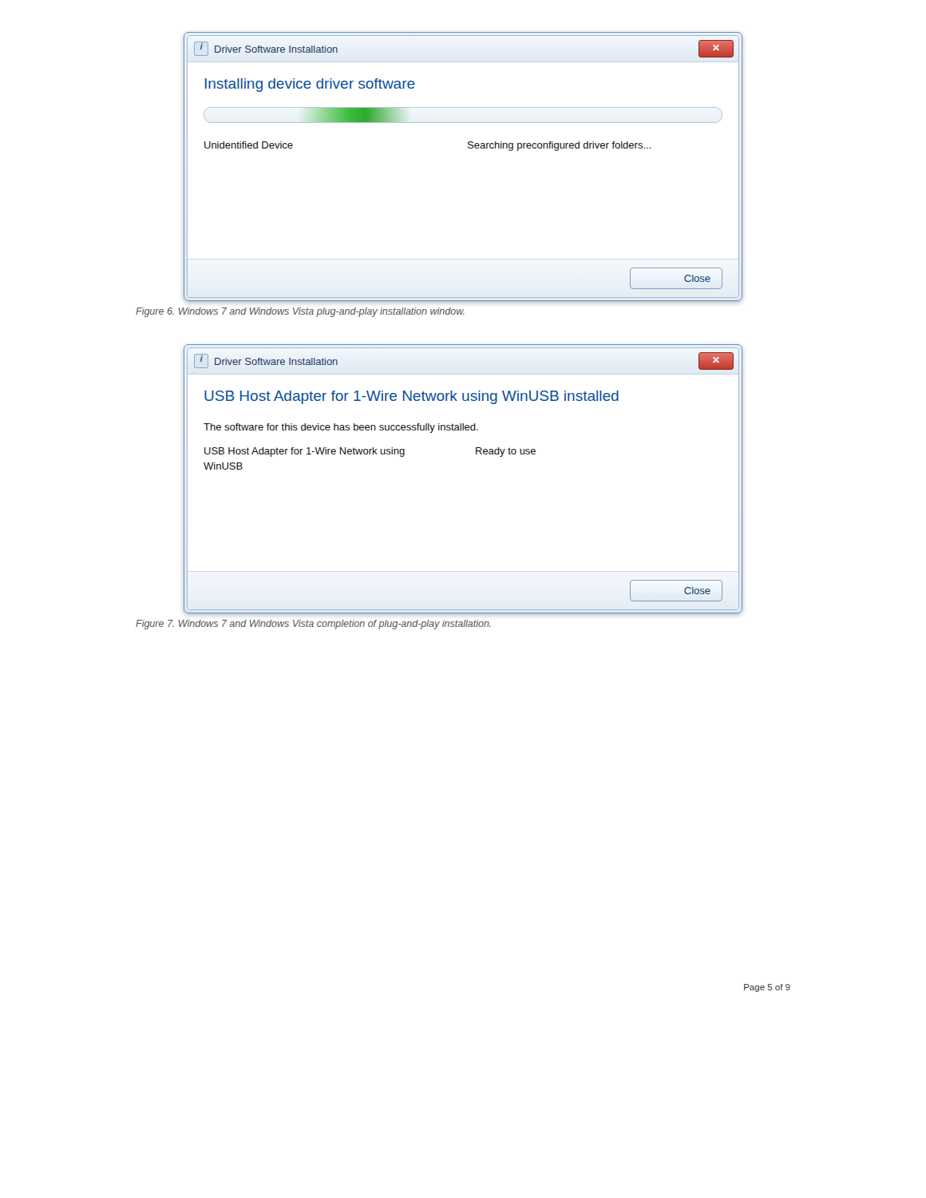Driver Software Installation
✕
Installing device driver software
Unidentified Device
Searching preconfigured driver folders...
Close
Figure 6. Windows 7 and Windows Vista plug-and-play installation window.
Driver Software Installation
✕
USB Host Adapter for 1-Wire Network using WinUSB installed
The software for this device has been successfully installed.
USB Host Adapter for 1-Wire Network using
WinUSB
Ready to use
Close
Figure 7. Windows 7 and Windows Vista completion of plug-and-play installation.
Page 5 of 9